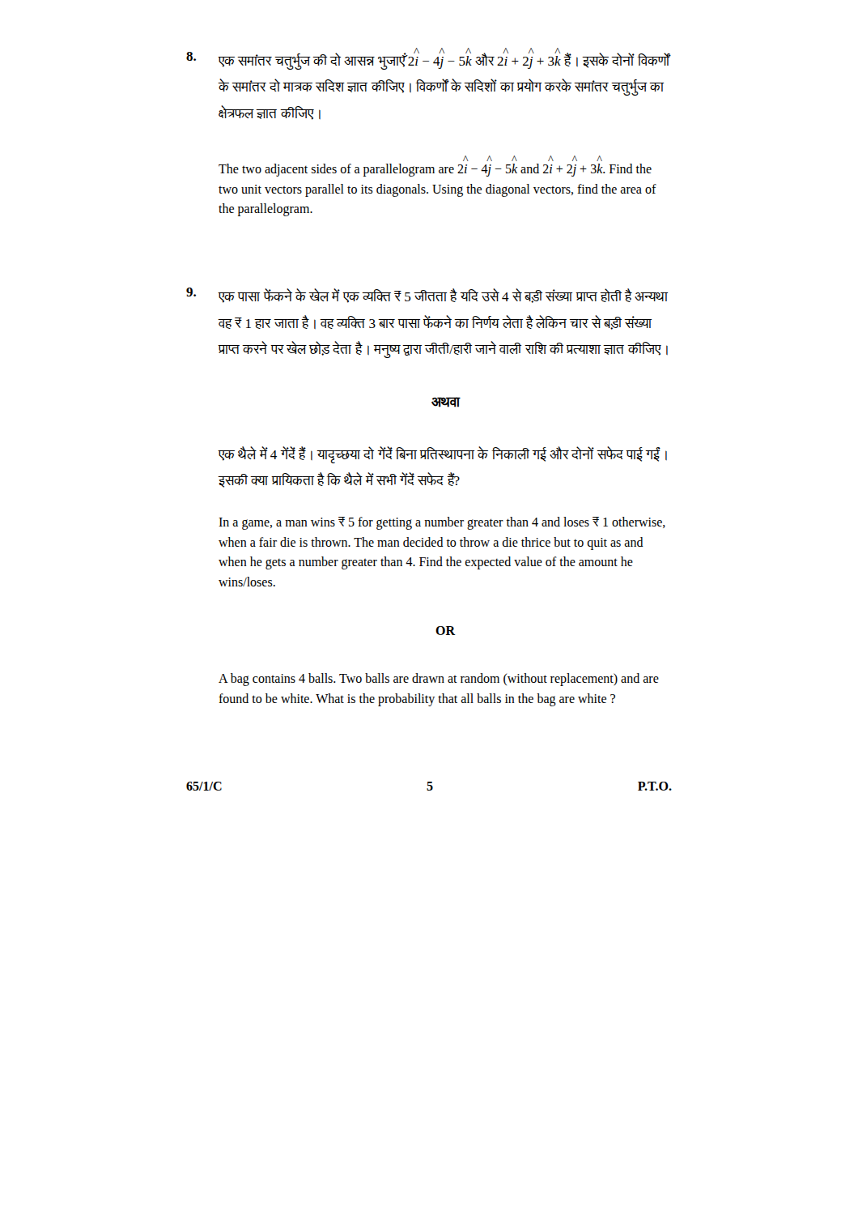8.
एक समांतर चतुर्भुज की दो आसन्न भुजाएँ 2i − 4j − 5k और 2i + 2j + 3k हैं। इसके दोनों विकर्णों के समांतर दो मात्रक सदिश ज्ञात कीजिए। विकर्णों के सदिशों का प्रयोग करके समांतर चतुर्भुज का क्षेत्रफल ज्ञात कीजिए।
The two adjacent sides of a parallelogram are 2i − 4j − 5k and 2i + 2j + 3k. Find the two unit vectors parallel to its diagonals. Using the diagonal vectors, find the area of the parallelogram.
9.
एक पासा फेंकने के खेल में एक व्यक्ति ₹ 5 जीतता है यदि उसे 4 से बड़ी संख्या प्राप्त होती है अन्यथा वह ₹ 1 हार जाता है। वह व्यक्ति 3 बार पासा फेंकने का निर्णय लेता है लेकिन चार से बड़ी संख्या प्राप्त करने पर खेल छोड़ देता है। मनुष्य द्वारा जीती/हारी जाने वाली राशि की प्रत्याशा ज्ञात कीजिए।
अथवा
एक थैले में 4 गेंदें हैं। यादृच्छया दो गेंदें बिना प्रतिस्थापना के निकाली गई और दोनों सफेद पाई गईं। इसकी क्या प्रायिकता है कि थैले में सभी गेंदें सफेद हैं?
In a game, a man wins ₹ 5 for getting a number greater than 4 and loses ₹ 1 otherwise, when a fair die is thrown. The man decided to throw a die thrice but to quit as and when he gets a number greater than 4. Find the expected value of the amount he wins/loses.
OR
A bag contains 4 balls. Two balls are drawn at random (without replacement) and are found to be white. What is the probability that all balls in the bag are white ?
65/1/C 5 P.T.O.